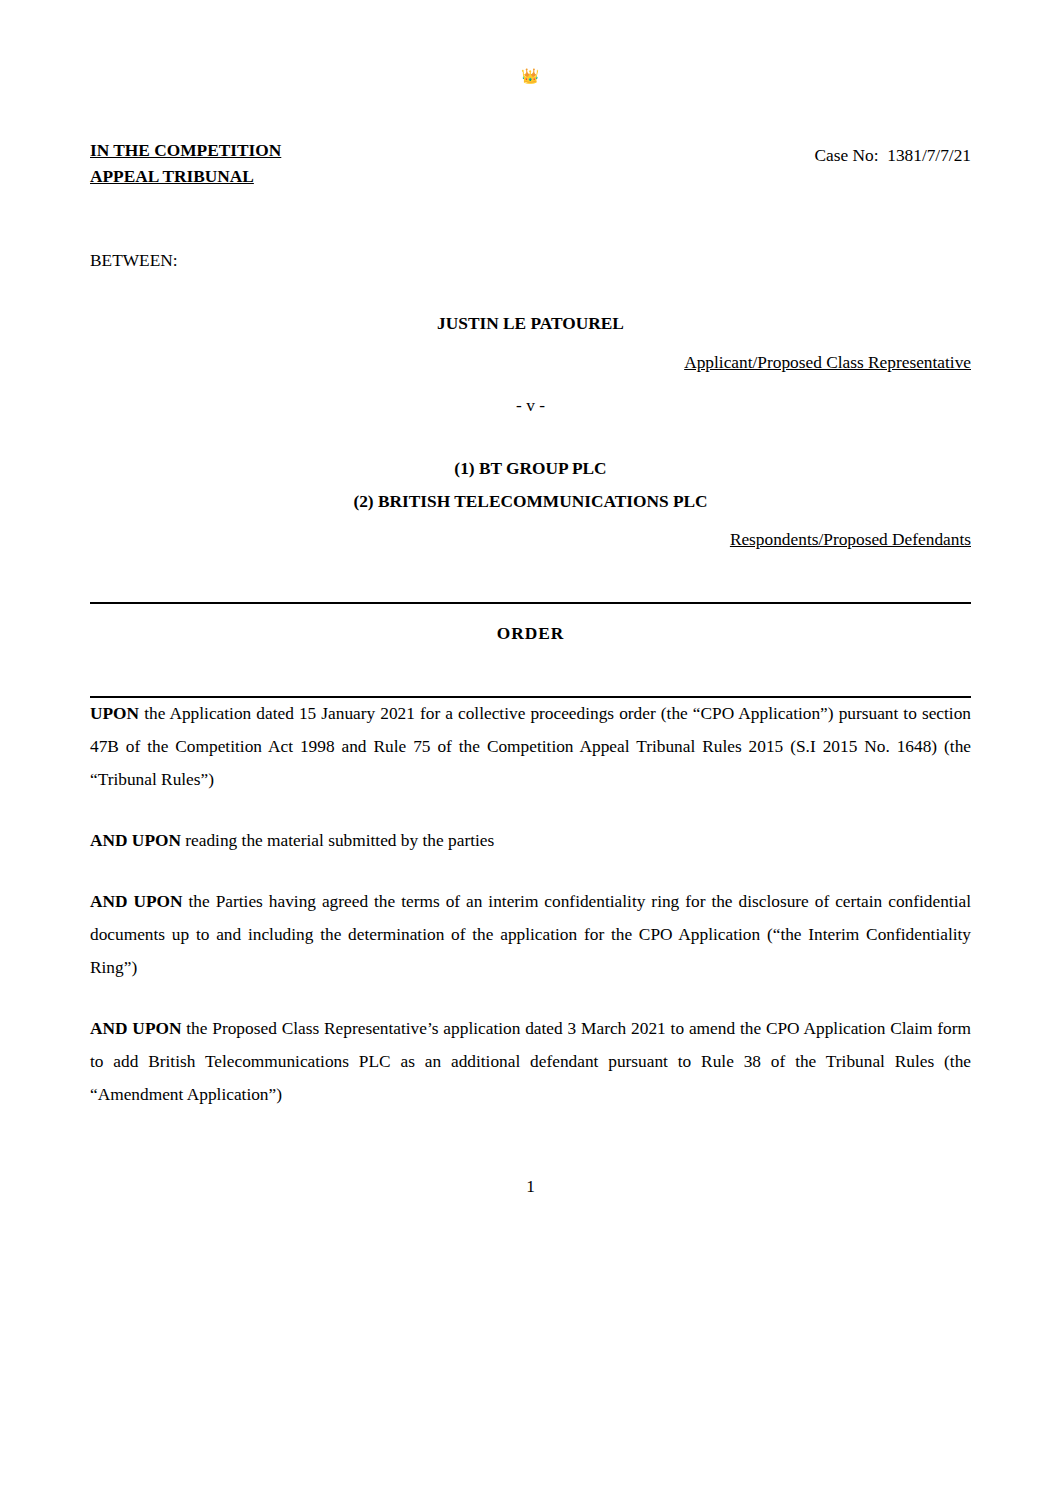👑
In the Competition
Appeal Tribunal
Case No: 1381/7/7/21
BETWEEN:
Justin Le Patourel
Applicant/Proposed Class Representative
- v -
(1) BT Group PLC
(2) British Telecommunications PLC
Respondents/Proposed Defendants
ORDER
UPON the Application dated 15 January 2021 for a collective proceedings order (the “CPO Application”) pursuant to section 47B of the Competition Act 1998 and Rule 75 of the Competition Appeal Tribunal Rules 2015 (S.I 2015 No. 1648) (the “Tribunal Rules”)
AND UPON reading the material submitted by the parties
AND UPON the Parties having agreed the terms of an interim confidentiality ring for the disclosure of certain confidential documents up to and including the determination of the application for the CPO Application (“the Interim Confidentiality Ring”)
AND UPON the Proposed Class Representative’s application dated 3 March 2021 to amend the CPO Application Claim form to add British Telecommunications PLC as an additional defendant pursuant to Rule 38 of the Tribunal Rules (the “Amendment Application”)
1